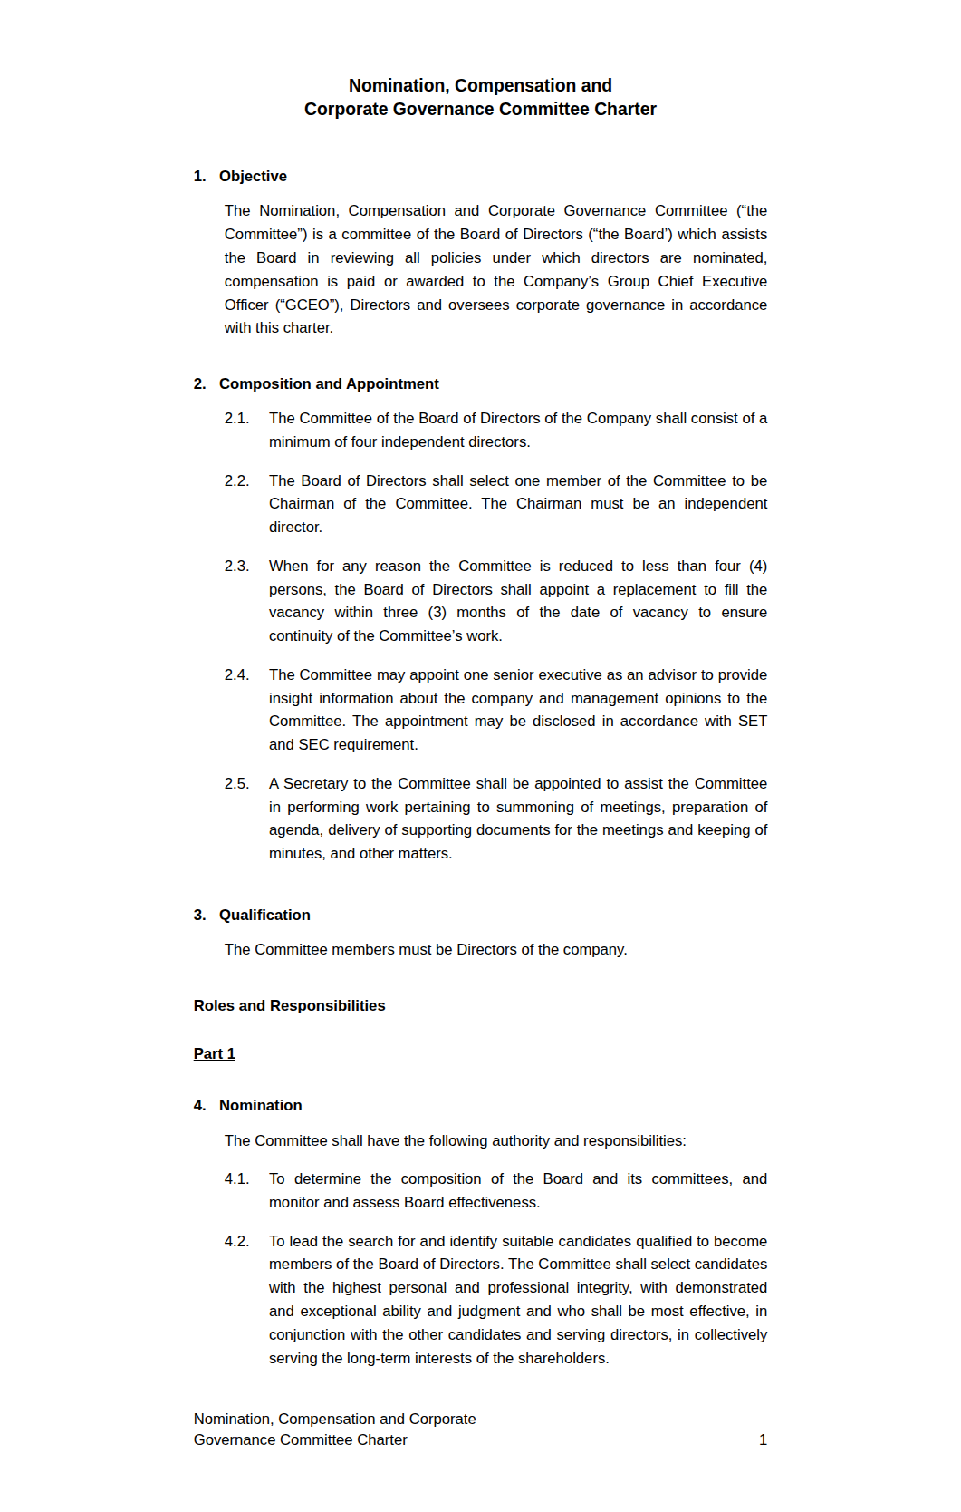Nomination, Compensation and
Corporate Governance Committee Charter
1. Objective
The Nomination, Compensation and Corporate Governance Committee (“the Committee”) is a committee of the Board of Directors (“the Board’) which assists the Board in reviewing all policies under which directors are nominated, compensation is paid or awarded to the Company’s Group Chief Executive Officer (“GCEO”), Directors and oversees corporate governance in accordance with this charter.
2. Composition and Appointment
2.1. The Committee of the Board of Directors of the Company shall consist of a minimum of four independent directors.
2.2. The Board of Directors shall select one member of the Committee to be Chairman of the Committee. The Chairman must be an independent director.
2.3. When for any reason the Committee is reduced to less than four (4) persons, the Board of Directors shall appoint a replacement to fill the vacancy within three (3) months of the date of vacancy to ensure continuity of the Committee’s work.
2.4. The Committee may appoint one senior executive as an advisor to provide insight information about the company and management opinions to the Committee. The appointment may be disclosed in accordance with SET and SEC requirement.
2.5. A Secretary to the Committee shall be appointed to assist the Committee in performing work pertaining to summoning of meetings, preparation of agenda, delivery of supporting documents for the meetings and keeping of minutes, and other matters.
3. Qualification
The Committee members must be Directors of the company.
Roles and Responsibilities
Part 1
4. Nomination
The Committee shall have the following authority and responsibilities:
4.1. To determine the composition of the Board and its committees, and monitor and assess Board effectiveness.
4.2. To lead the search for and identify suitable candidates qualified to become members of the Board of Directors. The Committee shall select candidates with the highest personal and professional integrity, with demonstrated and exceptional ability and judgment and who shall be most effective, in conjunction with the other candidates and serving directors, in collectively serving the long-term interests of the shareholders.
Nomination, Compensation and Corporate Governance Committee Charter
1